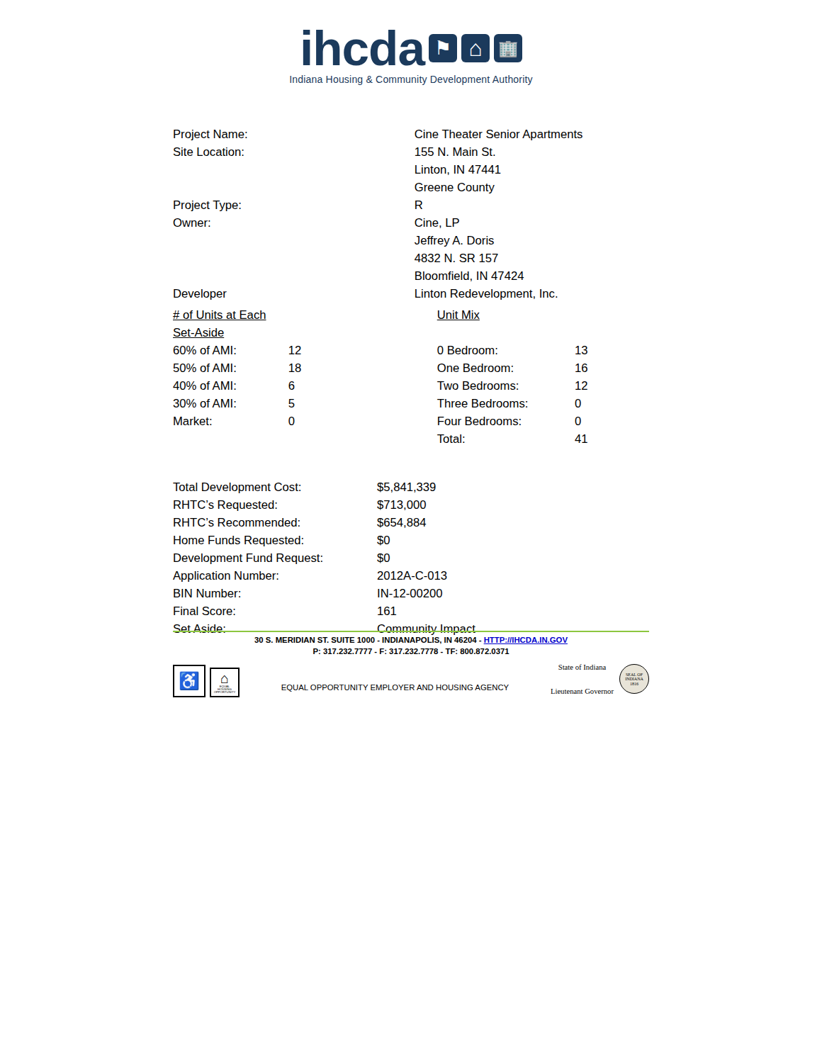ihcda
Indiana Housing & Community Development Authority
| Project Name: | Cine Theater Senior Apartments |
| Site Location: | 155 N. Main St. |
| | Linton, IN 47441 |
| | Greene County |
| Project Type: | R |
| Owner: | Cine, LP |
| | Jeffrey A. Doris |
| | 4832 N. SR 157 |
| | Bloomfield, IN 47424 |
| Developer | Linton Redevelopment, Inc. |
| # of Units at Each Set-Aside | | Unit Mix | |
| 60% of AMI: | 12 | 0 Bedroom: | 13 |
| 50% of AMI: | 18 | One Bedroom: | 16 |
| 40% of AMI: | 6 | Two Bedrooms: | 12 |
| 30% of AMI: | 5 | Three Bedrooms: | 0 |
| Market: | 0 | Four Bedrooms: | 0 |
| | | Total: | 41 |
| Total Development Cost: | $5,841,339 |
| RHTC’s Requested: | $713,000 |
| RHTC’s Recommended: | $654,884 |
| Home Funds Requested: | $0 |
| Development Fund Request: | $0 |
| Application Number: | 2012A-C-013 |
| BIN Number: | IN-12-00200 |
| Final Score: | 161 |
| Set Aside: | Community Impact |
30 S. MERIDIAN ST. SUITE 1000 - INDIANAPOLIS, IN 46204 - HTTP://IHCDA.IN.GOV
P: 317.232.7777 - F: 317.232.7778 - TF: 800.872.0371
♿
⌂
EQUAL HOUSING
OPPORTUNITY
EQUAL OPPORTUNITY EMPLOYER AND HOUSING AGENCY
State of Indiana
Lieutenant Governor
SEAL OF
INDIANA
1816